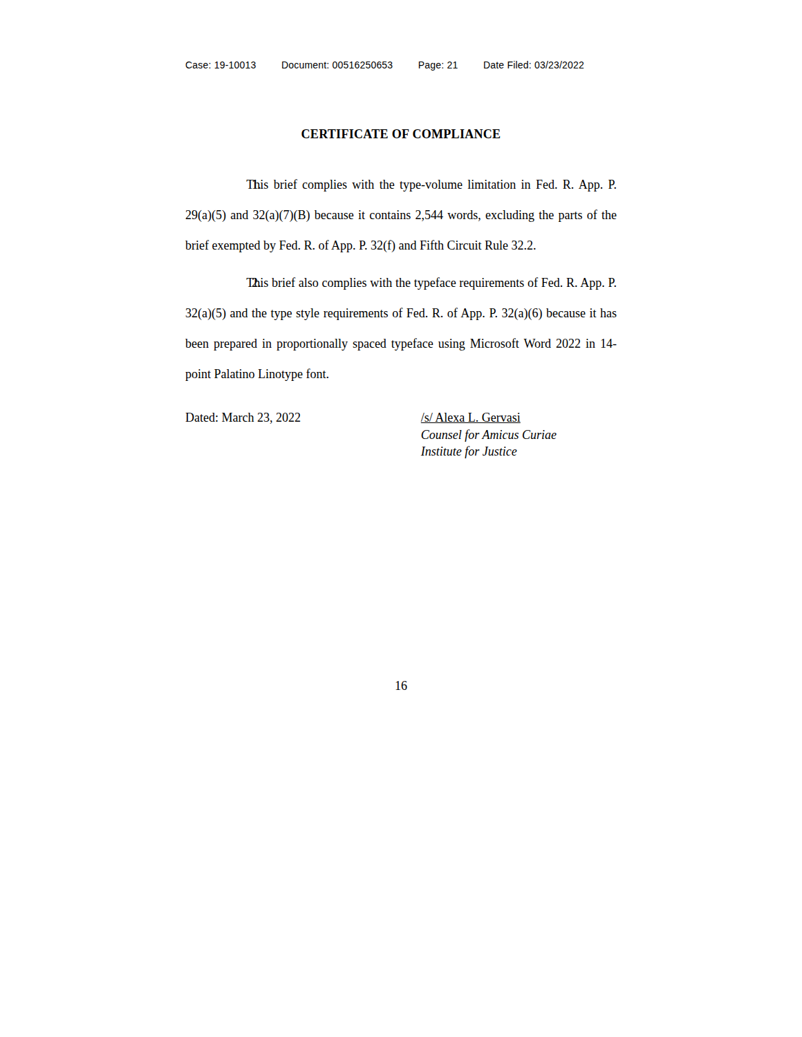Case: 19-10013 Document: 00516250653 Page: 21 Date Filed: 03/23/2022
CERTIFICATE OF COMPLIANCE
1. This brief complies with the type-volume limitation in Fed. R. App. P. 29(a)(5) and 32(a)(7)(B) because it contains 2,544 words, excluding the parts of the brief exempted by Fed. R. of App. P. 32(f) and Fifth Circuit Rule 32.2.
2. This brief also complies with the typeface requirements of Fed. R. App. P. 32(a)(5) and the type style requirements of Fed. R. of App. P. 32(a)(6) because it has been prepared in proportionally spaced typeface using Microsoft Word 2022 in 14-point Palatino Linotype font.
Dated: March 23, 2022
/s/ Alexa L. Gervasi
Counsel for Amicus Curiae
Institute for Justice
16